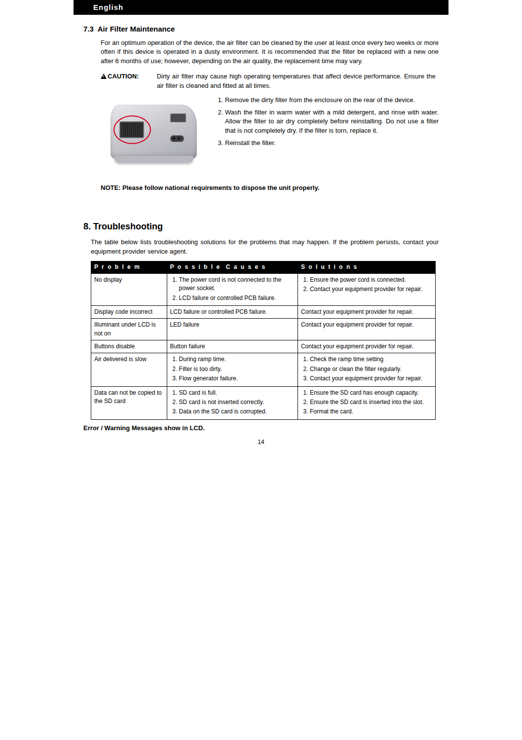English
7.3 Air Filter Maintenance
For an optimum operation of the device, the air filter can be cleaned by the user at least once every two weeks or more often if this device is operated in a dusty environment. It is recommended that the filter be replaced with a new one after 6 months of use; however, depending on the air quality, the replacement time may vary.
CAUTION: Dirty air filter may cause high operating temperatures that affect device performance. Ensure the air filter is cleaned and fitted at all times.
Remove the dirty filter from the enclosure on the rear of the device.
Wash the filter in warm water with a mild detergent, and rinse with water. Allow the filter to air dry completely before reinstalling. Do not use a filter that is not completely dry. If the filter is torn, replace it.
Reinstall the filter.
NOTE: Please follow national requirements to dispose the unit properly.
8. Troubleshooting
The table below lists troubleshooting solutions for the problems that may happen. If the problem persists, contact your equipment provider service agent.
| P r o b l e m | P o s s i b l e C a u s e s | S o l u t i o n s |
| --- | --- | --- |
| No display | The power cord is not connected to the power socket. LCD failure or controlled PCB failure. | Ensure the power cord is connected. Contact your equipment provider for repair. |
| Display code incorrect | LCD failure or controlled PCB failure. | Contact your equipment provider for repair. |
| Illuminant under LCD is not on | LED failure | Contact your equipment provider for repair. |
| Buttons disable | Button failure | Contact your equipment provider for repair. |
| Air delivered is slow | During ramp time. Filter is too dirty. Flow generator failure. | Check the ramp time setting Change or clean the filter regularly. Contact your equipment provider for repair. |
| Data can not be copied to the SD card | SD card is full. SD card is not inserted correctly. Data on the SD card is corrupted. | Ensure the SD card has enough capacity. Ensure the SD card is inserted into the slot. Format the card. |
Error / Warning Messages show in LCD.
14